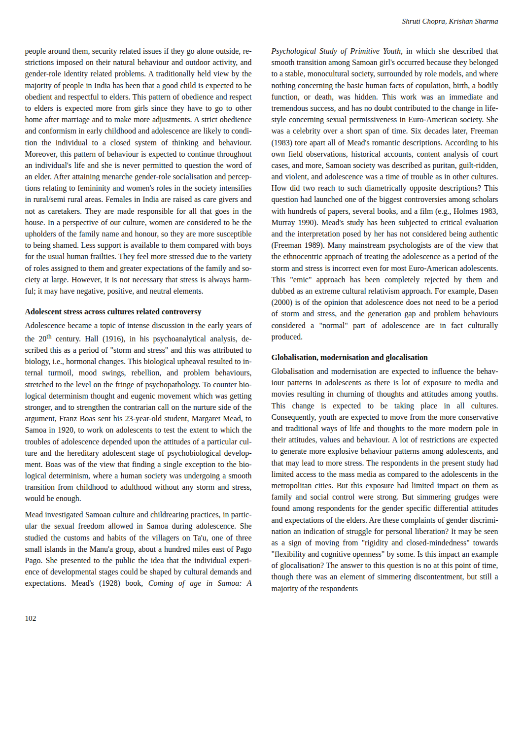Shruti Chopra, Krishan Sharma
people around them, security related issues if they go alone outside, restrictions imposed on their natural behaviour and outdoor activity, and gender-role identity related problems. A traditionally held view by the majority of people in India has been that a good child is expected to be obedient and respectful to elders. This pattern of obedience and respect to elders is expected more from girls since they have to go to other home after marriage and to make more adjustments. A strict obedience and conformism in early childhood and adolescence are likely to condition the individual to a closed system of thinking and behaviour. Moreover, this pattern of behaviour is expected to continue throughout an individual's life and she is never permitted to question the word of an elder. After attaining menarche gender-role socialisation and perceptions relating to femininity and women's roles in the society intensifies in rural/semi rural areas. Females in India are raised as care givers and not as caretakers. They are made responsible for all that goes in the house. In a perspective of our culture, women are considered to be the upholders of the family name and honour, so they are more susceptible to being shamed. Less support is available to them compared with boys for the usual human frailties. They feel more stressed due to the variety of roles assigned to them and greater expectations of the family and society at large. However, it is not necessary that stress is always harmful; it may have negative, positive, and neutral elements.
Adolescent stress across cultures related controversy
Adolescence became a topic of intense discussion in the early years of the 20th century. Hall (1916), in his psychoanalytical analysis, described this as a period of "storm and stress" and this was attributed to biology, i.e., hormonal changes. This biological upheaval resulted to internal turmoil, mood swings, rebellion, and problem behaviours, stretched to the level on the fringe of psychopathology. To counter biological determinism thought and eugenic movement which was getting stronger, and to strengthen the contrarian call on the nurture side of the argument, Franz Boas sent his 23-year-old student, Margaret Mead, to Samoa in 1920, to work on adolescents to test the extent to which the troubles of adolescence depended upon the attitudes of a particular culture and the hereditary adolescent stage of psychobiological development. Boas was of the view that finding a single exception to the biological determinism, where a human society was undergoing a smooth transition from childhood to adulthood without any storm and stress, would be enough.
Mead investigated Samoan culture and childrearing practices, in particular the sexual freedom allowed in Samoa during adolescence. She studied the customs and habits of the villagers on Ta'u, one of three small islands in the Manu'a group, about a hundred miles east of Pago Pago. She presented to the public the idea that the individual experience of developmental stages could be shaped by cultural demands and expectations. Mead's (1928) book, Coming of age in Samoa: A Psychological Study of Primitive Youth, in which she described that smooth transition among Samoan girl's occurred because they belonged to a stable, monocultural society, surrounded by role models, and where nothing concerning the basic human facts of copulation, birth, a bodily function, or death, was hidden. This work was an immediate and tremendous success, and has no doubt contributed to the change in lifestyle concerning sexual permissiveness in Euro-American society. She was a celebrity over a short span of time. Six decades later, Freeman (1983) tore apart all of Mead's romantic descriptions. According to his own field observations, historical accounts, content analysis of court cases, and more, Samoan society was described as puritan, guilt-ridden, and violent, and adolescence was a time of trouble as in other cultures. How did two reach to such diametrically opposite descriptions? This question had launched one of the biggest controversies among scholars with hundreds of papers, several books, and a film (e.g., Holmes 1983, Murray 1990). Mead's study has been subjected to critical evaluation and the interpretation posed by her has not considered being authentic (Freeman 1989). Many mainstream psychologists are of the view that the ethnocentric approach of treating the adolescence as a period of the storm and stress is incorrect even for most Euro-American adolescents. This "emic" approach has been completely rejected by them and dubbed as an extreme cultural relativism approach. For example, Dasen (2000) is of the opinion that adolescence does not need to be a period of storm and stress, and the generation gap and problem behaviours considered a "normal" part of adolescence are in fact culturally produced.
Globalisation, modernisation and glocalisation
Globalisation and modernisation are expected to influence the behaviour patterns in adolescents as there is lot of exposure to media and movies resulting in churning of thoughts and attitudes among youths. This change is expected to be taking place in all cultures. Consequently, youth are expected to move from the more conservative and traditional ways of life and thoughts to the more modern pole in their attitudes, values and behaviour. A lot of restrictions are expected to generate more explosive behaviour patterns among adolescents, and that may lead to more stress. The respondents in the present study had limited access to the mass media as compared to the adolescents in the metropolitan cities. But this exposure had limited impact on them as family and social control were strong. But simmering grudges were found among respondents for the gender specific differential attitudes and expectations of the elders. Are these complaints of gender discrimination an indication of struggle for personal liberation? It may be seen as a sign of moving from "rigidity and closed-mindedness" towards "flexibility and cognitive openness" by some. Is this impact an example of glocalisation? The answer to this question is no at this point of time, though there was an element of simmering discontentment, but still a majority of the respondents
102